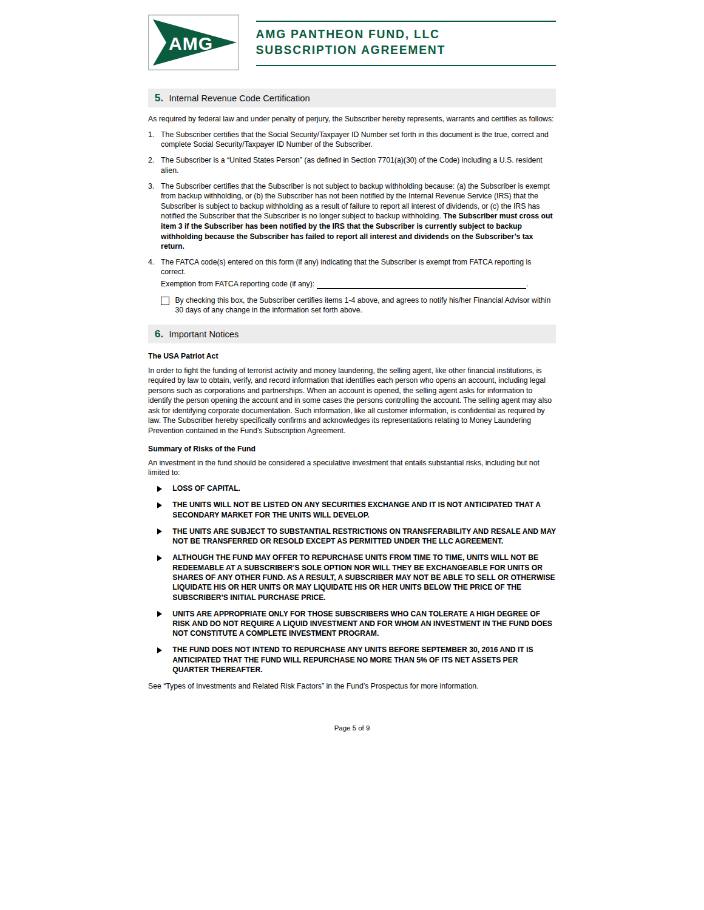AMG
AMG PANTHEON FUND, LLC
SUBSCRIPTION AGREEMENT
5. Internal Revenue Code Certification
As required by federal law and under penalty of perjury, the Subscriber hereby represents, warrants and certifies as follows:
The Subscriber certifies that the Social Security/Taxpayer ID Number set forth in this document is the true, correct and complete Social Security/Taxpayer ID Number of the Subscriber.
The Subscriber is a “United States Person” (as defined in Section 7701(a)(30) of the Code) including a U.S. resident alien.
The Subscriber certifies that the Subscriber is not subject to backup withholding because: (a) the Subscriber is exempt from backup withholding, or (b) the Subscriber has not been notified by the Internal Revenue Service (IRS) that the Subscriber is subject to backup withholding as a result of failure to report all interest of dividends, or (c) the IRS has notified the Subscriber that the Subscriber is no longer subject to backup withholding. The Subscriber must cross out item 3 if the Subscriber has been notified by the IRS that the Subscriber is currently subject to backup withholding because the Subscriber has failed to report all interest and dividends on the Subscriber’s tax return.
The FATCA code(s) entered on this form (if any) indicating that the Subscriber is exempt from FATCA reporting is correct. Exemption from FATCA reporting code (if any): .
By checking this box, the Subscriber certifies items 1-4 above, and agrees to notify his/her Financial Advisor within 30 days of any change in the information set forth above.
6. Important Notices
The USA Patriot Act
In order to fight the funding of terrorist activity and money laundering, the selling agent, like other financial institutions, is required by law to obtain, verify, and record information that identifies each person who opens an account, including legal persons such as corporations and partnerships. When an account is opened, the selling agent asks for information to identify the person opening the account and in some cases the persons controlling the account. The selling agent may also ask for identifying corporate documentation. Such information, like all customer information, is confidential as required by law. The Subscriber hereby specifically confirms and acknowledges its representations relating to Money Laundering Prevention contained in the Fund’s Subscription Agreement.
Summary of Risks of the Fund
An investment in the fund should be considered a speculative investment that entails substantial risks, including but not limited to:
Loss of capital.
The units will not be listed on any securities exchange and it is not anticipated that a secondary market for the units will develop.
The units are subject to substantial restrictions on transferability and resale and may not be transferred or resold except as permitted under the LLC agreement.
Although the Fund may offer to repurchase units from time to time, units will not be redeemable at a Subscriber’s sole option nor will they be exchangeable for units or shares of any other Fund. As a result, a Subscriber may not be able to sell or otherwise liquidate his or her units or may liquidate his or her units below the price of the Subscriber’s initial purchase price.
Units are appropriate only for those Subscribers who can tolerate a high degree of risk and do not require a liquid investment and for whom an investment in the Fund does not constitute a complete investment program.
The Fund does not intend to repurchase any units before September 30, 2016 and it is anticipated that the Fund will repurchase no more than 5% of its net assets per quarter thereafter.
See “Types of Investments and Related Risk Factors” in the Fund’s Prospectus for more information.
Page 5 of 9